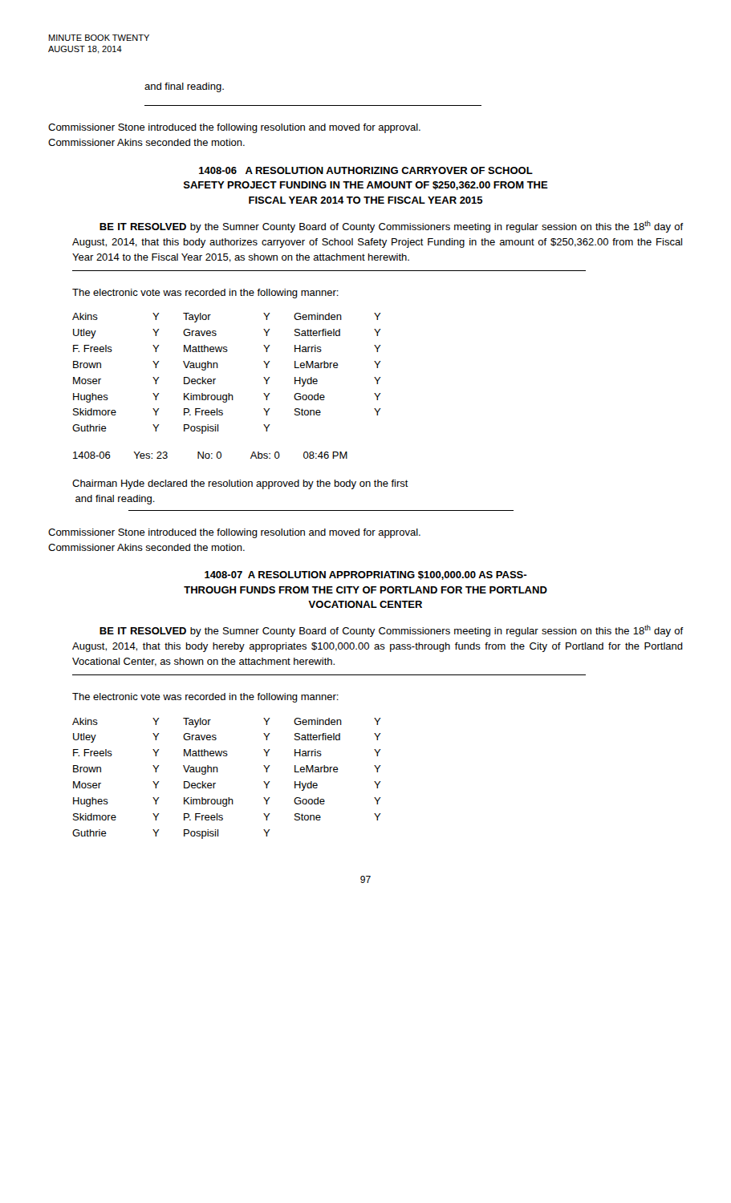MINUTE BOOK TWENTY
AUGUST 18, 2014
and final reading.
Commissioner Stone introduced the following resolution and moved for approval.
Commissioner Akins seconded the motion.
1408-06 A RESOLUTION AUTHORIZING CARRYOVER OF SCHOOL
SAFETY PROJECT FUNDING IN THE AMOUNT OF $250,362.00 FROM THE
FISCAL YEAR 2014 TO THE FISCAL YEAR 2015
BE IT RESOLVED by the Sumner County Board of County Commissioners meeting in regular session on this the 18th day of August, 2014, that this body authorizes carryover of School Safety Project Funding in the amount of $250,362.00 from the Fiscal Year 2014 to the Fiscal Year 2015, as shown on the attachment herewith.
The electronic vote was recorded in the following manner:
| Akins | Y | Taylor | Y | Geminden | Y |
| Utley | Y | Graves | Y | Satterfield | Y |
| F. Freels | Y | Matthews | Y | Harris | Y |
| Brown | Y | Vaughn | Y | LeMarbre | Y |
| Moser | Y | Decker | Y | Hyde | Y |
| Hughes | Y | Kimbrough | Y | Goode | Y |
| Skidmore | Y | P. Freels | Y | Stone | Y |
| Guthrie | Y | Pospisil | Y | | |
1408-06 Yes: 23 No: 0 Abs: 0 08:46 PM
Chairman Hyde declared the resolution approved by the body on the first
and final reading.
Commissioner Stone introduced the following resolution and moved for approval.
Commissioner Akins seconded the motion.
1408-07 A RESOLUTION APPROPRIATING $100,000.00 AS PASS-
THROUGH FUNDS FROM THE CITY OF PORTLAND FOR THE PORTLAND
VOCATIONAL CENTER
BE IT RESOLVED by the Sumner County Board of County Commissioners meeting in regular session on this the 18th day of August, 2014, that this body hereby appropriates $100,000.00 as pass-through funds from the City of Portland for the Portland Vocational Center, as shown on the attachment herewith.
The electronic vote was recorded in the following manner:
| Akins | Y | Taylor | Y | Geminden | Y |
| Utley | Y | Graves | Y | Satterfield | Y |
| F. Freels | Y | Matthews | Y | Harris | Y |
| Brown | Y | Vaughn | Y | LeMarbre | Y |
| Moser | Y | Decker | Y | Hyde | Y |
| Hughes | Y | Kimbrough | Y | Goode | Y |
| Skidmore | Y | P. Freels | Y | Stone | Y |
| Guthrie | Y | Pospisil | Y | | |
97